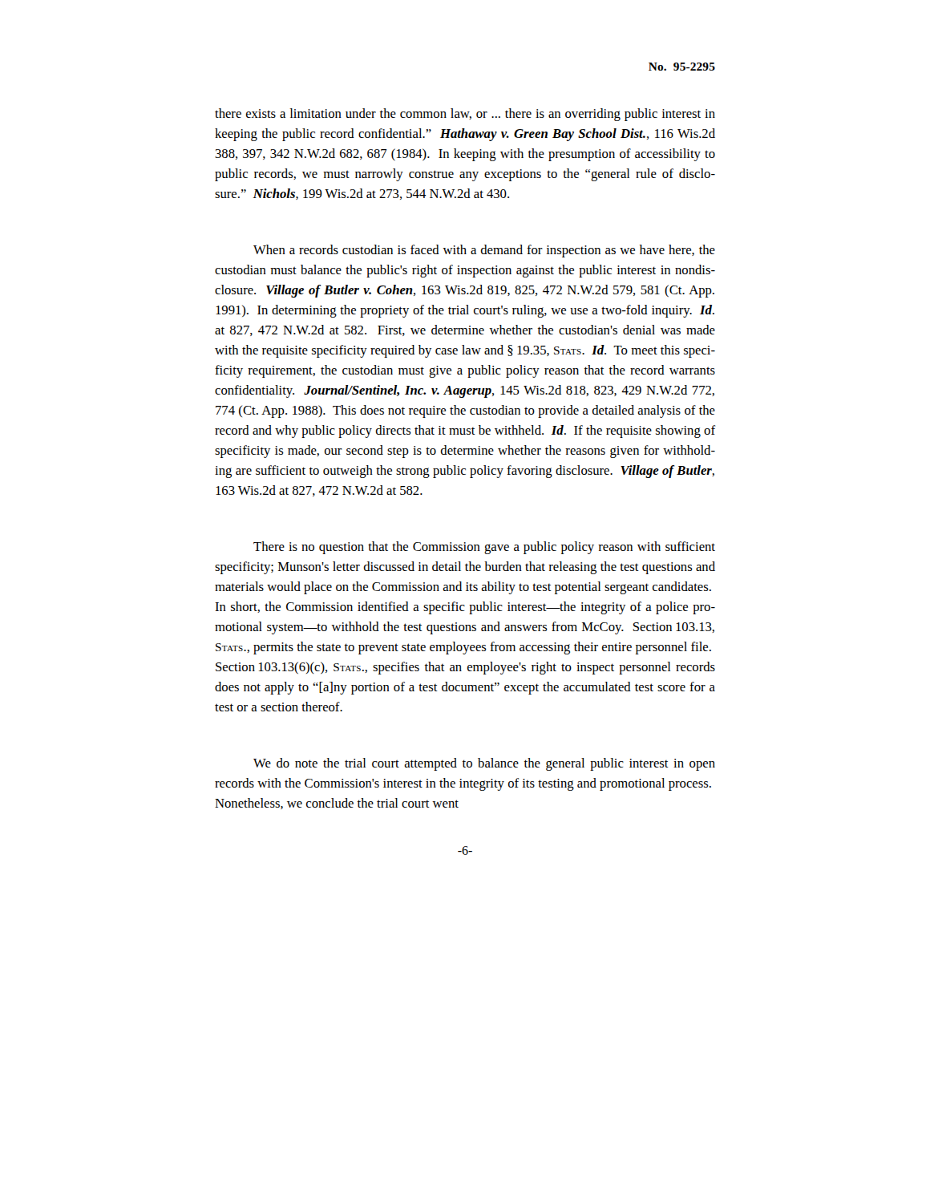No. 95-2295
there exists a limitation under the common law, or ... there is an overriding public interest in keeping the public record confidential.” Hathaway v. Green Bay School Dist., 116 Wis.2d 388, 397, 342 N.W.2d 682, 687 (1984). In keeping with the presumption of accessibility to public records, we must narrowly construe any exceptions to the “general rule of disclosure.” Nichols, 199 Wis.2d at 273, 544 N.W.2d at 430.
When a records custodian is faced with a demand for inspection as we have here, the custodian must balance the public's right of inspection against the public interest in nondisclosure. Village of Butler v. Cohen, 163 Wis.2d 819, 825, 472 N.W.2d 579, 581 (Ct. App. 1991). In determining the propriety of the trial court's ruling, we use a two-fold inquiry. Id. at 827, 472 N.W.2d at 582. First, we determine whether the custodian's denial was made with the requisite specificity required by case law and § 19.35, Stats. Id. To meet this specificity requirement, the custodian must give a public policy reason that the record warrants confidentiality. Journal/Sentinel, Inc. v. Aagerup, 145 Wis.2d 818, 823, 429 N.W.2d 772, 774 (Ct. App. 1988). This does not require the custodian to provide a detailed analysis of the record and why public policy directs that it must be withheld. Id. If the requisite showing of specificity is made, our second step is to determine whether the reasons given for withholding are sufficient to outweigh the strong public policy favoring disclosure. Village of Butler, 163 Wis.2d at 827, 472 N.W.2d at 582.
There is no question that the Commission gave a public policy reason with sufficient specificity; Munson's letter discussed in detail the burden that releasing the test questions and materials would place on the Commission and its ability to test potential sergeant candidates. In short, the Commission identified a specific public interest—the integrity of a police promotional system—to withhold the test questions and answers from McCoy. Section 103.13, Stats., permits the state to prevent state employees from accessing their entire personnel file. Section 103.13(6)(c), Stats., specifies that an employee's right to inspect personnel records does not apply to “[a]ny portion of a test document” except the accumulated test score for a test or a section thereof.
We do note the trial court attempted to balance the general public interest in open records with the Commission's interest in the integrity of its testing and promotional process. Nonetheless, we conclude the trial court went
-6-